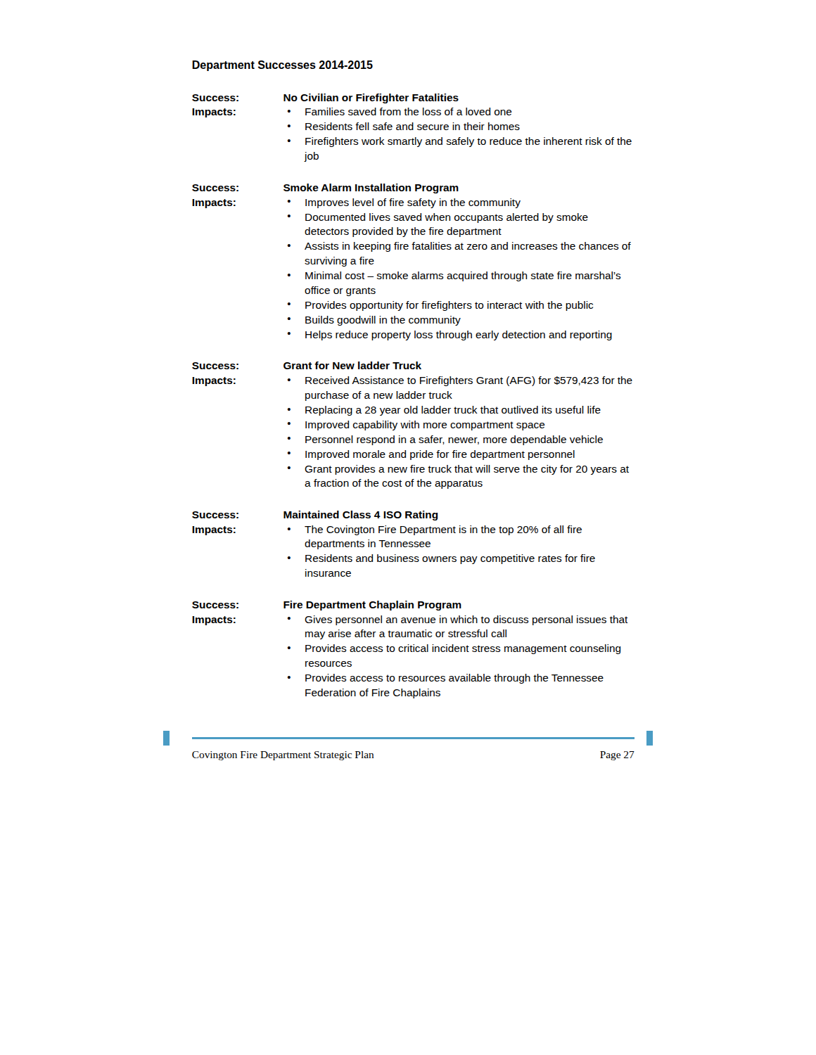Department Successes 2014-2015
Success:
No Civilian or Firefighter Fatalities
Impacts:
Families saved from the loss of a loved one
Residents fell safe and secure in their homes
Firefighters work smartly and safely to reduce the inherent risk of the job
Success:
Smoke Alarm Installation Program
Impacts:
Improves level of fire safety in the community
Documented lives saved when occupants alerted by smoke detectors provided by the fire department
Assists in keeping fire fatalities at zero and increases the chances of surviving a fire
Minimal cost – smoke alarms acquired through state fire marshal’s office or grants
Provides opportunity for firefighters to interact with the public
Builds goodwill in the community
Helps reduce property loss through early detection and reporting
Success:
Grant for New ladder Truck
Impacts:
Received Assistance to Firefighters Grant (AFG) for $579,423 for the purchase of a new ladder truck
Replacing a 28 year old ladder truck that outlived its useful life
Improved capability with more compartment space
Personnel respond in a safer, newer, more dependable vehicle
Improved morale and pride for fire department personnel
Grant provides a new fire truck that will serve the city for 20 years at a fraction of the cost of the apparatus
Success:
Maintained Class 4 ISO Rating
Impacts:
The Covington Fire Department is in the top 20% of all fire departments in Tennessee
Residents and business owners pay competitive rates for fire insurance
Success:
Fire Department Chaplain Program
Impacts:
Gives personnel an avenue in which to discuss personal issues that may arise after a traumatic or stressful call
Provides access to critical incident stress management counseling resources
Provides access to resources available through the Tennessee Federation of Fire Chaplains
Covington Fire Department Strategic Plan Page 27